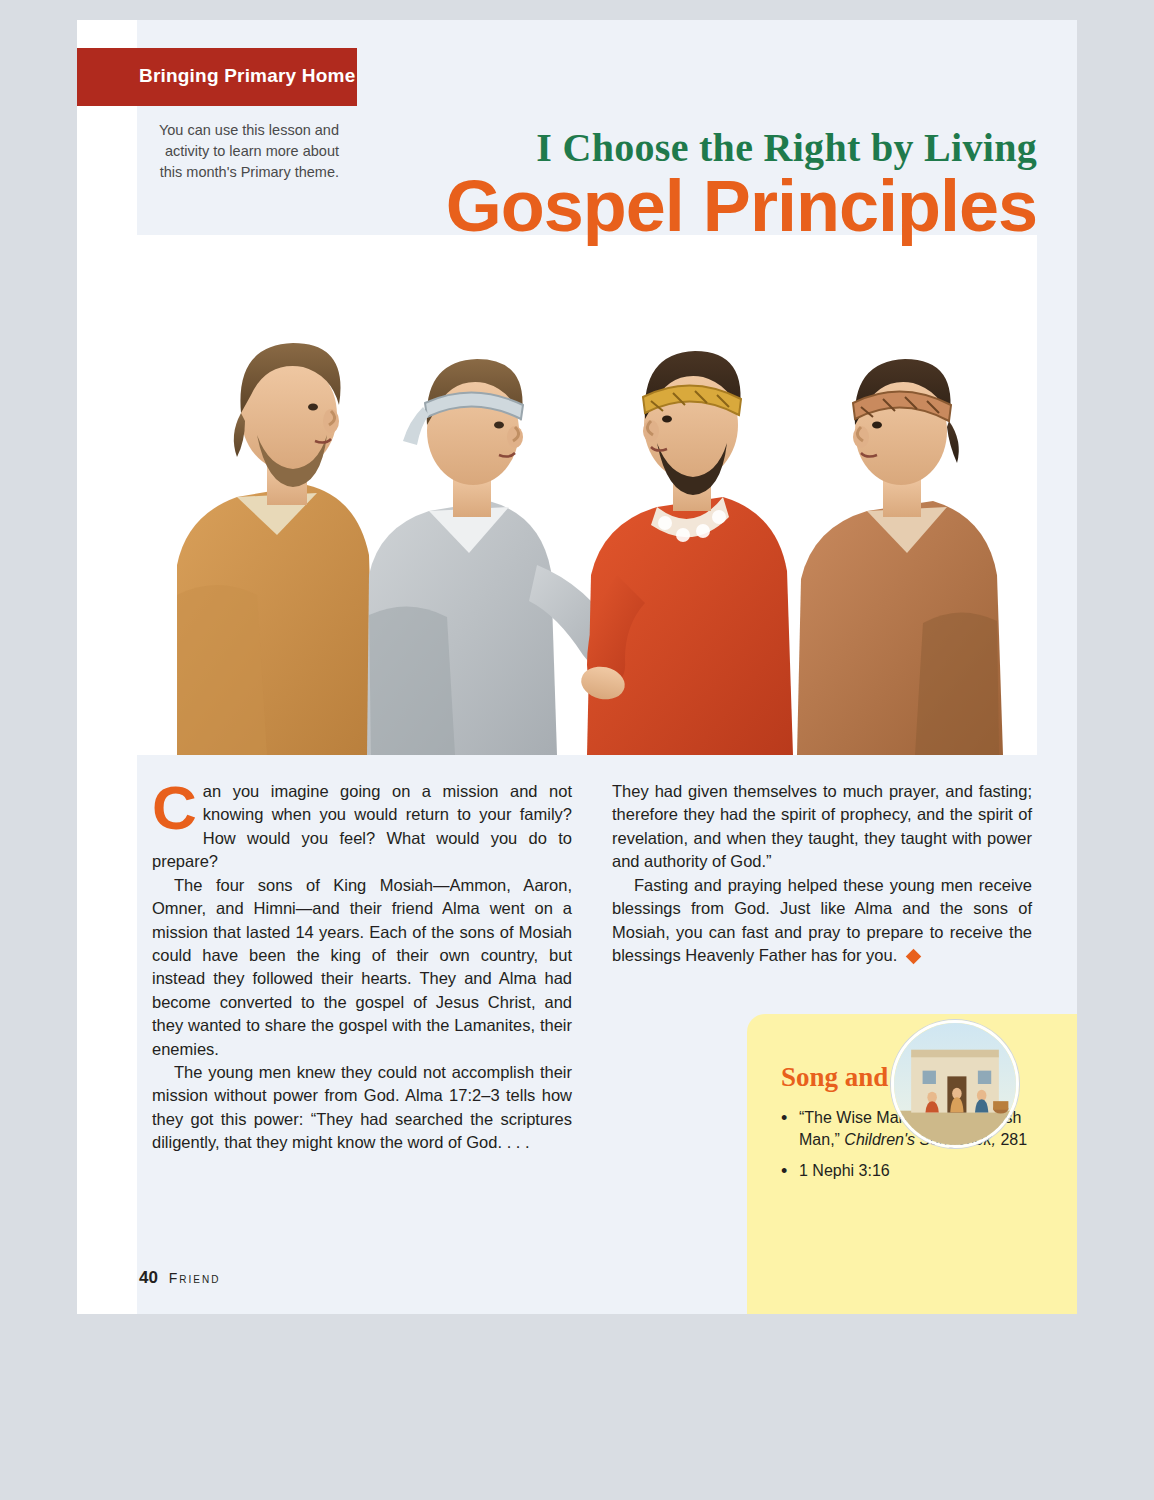Bringing Primary Home
You can use this lesson and activity to learn more about this month's Primary theme.
I Choose the Right by Living
Gospel Principles
Can you imagine going on a mission and not knowing when you would return to your family? How would you feel? What would you do to prepare?
The four sons of King Mosiah—Ammon, Aaron, Omner, and Himni—and their friend Alma went on a mission that lasted 14 years. Each of the sons of Mosiah could have been the king of their own country, but instead they followed their hearts. They and Alma had become converted to the gospel of Jesus Christ, and they wanted to share the gospel with the Lamanites, their enemies.
The young men knew they could not accomplish their mission without power from God. Alma 17:2–3 tells how they got this power: “They had searched the scriptures diligently, that they might know the word of God. . . .
They had given themselves to much prayer, and fasting; therefore they had the spirit of prophecy, and the spirit of revelation, and when they taught, they taught with power and authority of God.”
Fasting and praying helped these young men receive blessings from God. Just like Alma and the sons of Mosiah, you can fast and pray to prepare to receive the blessings Heavenly Father has for you.
Song and Scripture
“The Wise Man and the Foolish Man,” Children's Songbook, 281
1 Nephi 3:16
40 Friend